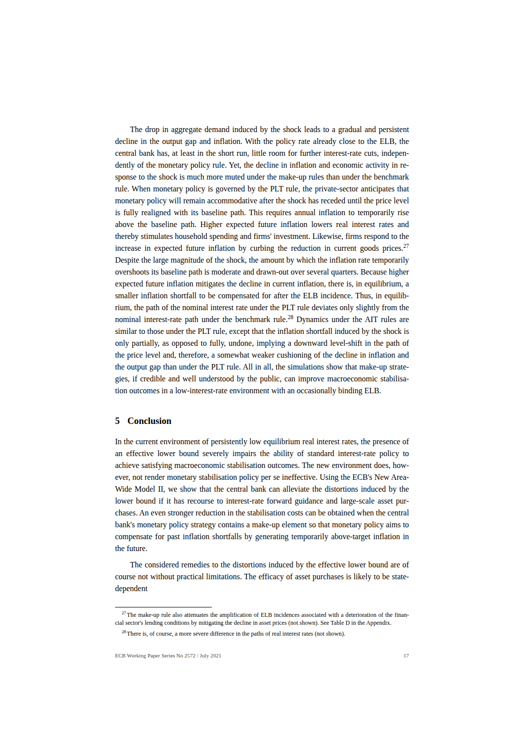The drop in aggregate demand induced by the shock leads to a gradual and persistent decline in the output gap and inflation. With the policy rate already close to the ELB, the central bank has, at least in the short run, little room for further interest-rate cuts, independently of the monetary policy rule. Yet, the decline in inflation and economic activity in response to the shock is much more muted under the make-up rules than under the benchmark rule. When monetary policy is governed by the PLT rule, the private-sector anticipates that monetary policy will remain accommodative after the shock has receded until the price level is fully realigned with its baseline path. This requires annual inflation to temporarily rise above the baseline path. Higher expected future inflation lowers real interest rates and thereby stimulates household spending and firms' investment. Likewise, firms respond to the increase in expected future inflation by curbing the reduction in current goods prices.27 Despite the large magnitude of the shock, the amount by which the inflation rate temporarily overshoots its baseline path is moderate and drawn-out over several quarters. Because higher expected future inflation mitigates the decline in current inflation, there is, in equilibrium, a smaller inflation shortfall to be compensated for after the ELB incidence. Thus, in equilibrium, the path of the nominal interest rate under the PLT rule deviates only slightly from the nominal interest-rate path under the benchmark rule.28 Dynamics under the AIT rules are similar to those under the PLT rule, except that the inflation shortfall induced by the shock is only partially, as opposed to fully, undone, implying a downward level-shift in the path of the price level and, therefore, a somewhat weaker cushioning of the decline in inflation and the output gap than under the PLT rule. All in all, the simulations show that make-up strategies, if credible and well understood by the public, can improve macroeconomic stabilisation outcomes in a low-interest-rate environment with an occasionally binding ELB.
5 Conclusion
In the current environment of persistently low equilibrium real interest rates, the presence of an effective lower bound severely impairs the ability of standard interest-rate policy to achieve satisfying macroeconomic stabilisation outcomes. The new environment does, however, not render monetary stabilisation policy per se ineffective. Using the ECB's New Area-Wide Model II, we show that the central bank can alleviate the distortions induced by the lower bound if it has recourse to interest-rate forward guidance and large-scale asset purchases. An even stronger reduction in the stabilisation costs can be obtained when the central bank's monetary policy strategy contains a make-up element so that monetary policy aims to compensate for past inflation shortfalls by generating temporarily above-target inflation in the future.
The considered remedies to the distortions induced by the effective lower bound are of course not without practical limitations. The efficacy of asset purchases is likely to be state-dependent
27The make-up rule also attenuates the amplification of ELB incidences associated with a deterioration of the financial sector's lending conditions by mitigating the decline in asset prices (not shown). See Table D in the Appendix.
28There is, of course, a more severe difference in the paths of real interest rates (not shown).
ECB Working Paper Series No 2572 / July 2021 17